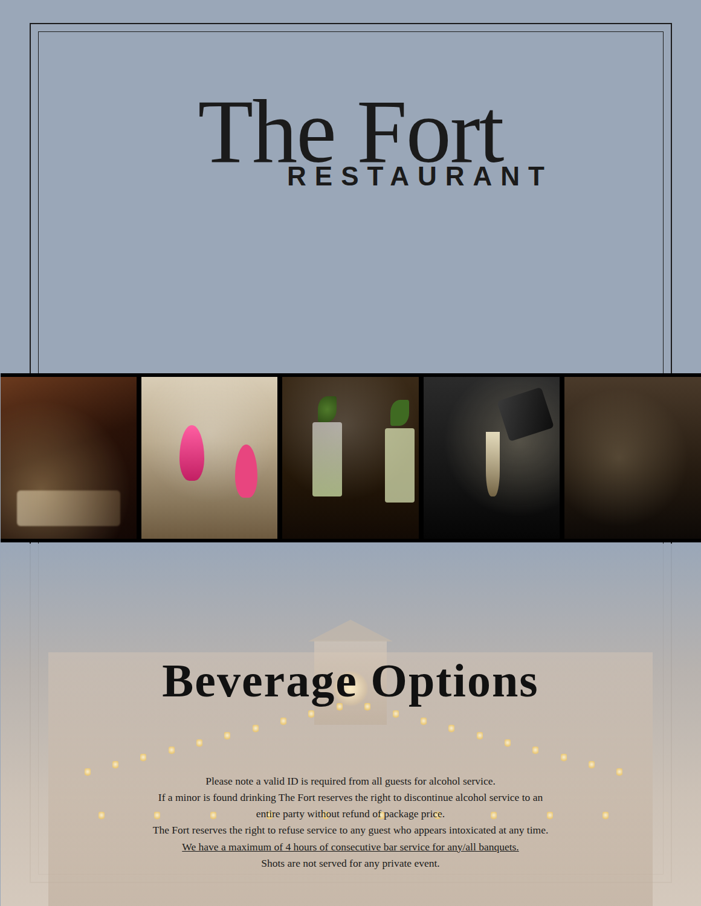The Fort RESTAURANT
Beverage Options
Please note a valid ID is required from all guests for alcohol service.
If a minor is found drinking The Fort reserves the right to discontinue alcohol service to an
entire party without refund of package price.
The Fort reserves the right to refuse service to any guest who appears intoxicated at any time.
We have a maximum of 4 hours of consecutive bar service for any/all banquets.
Shots are not served for any private event.